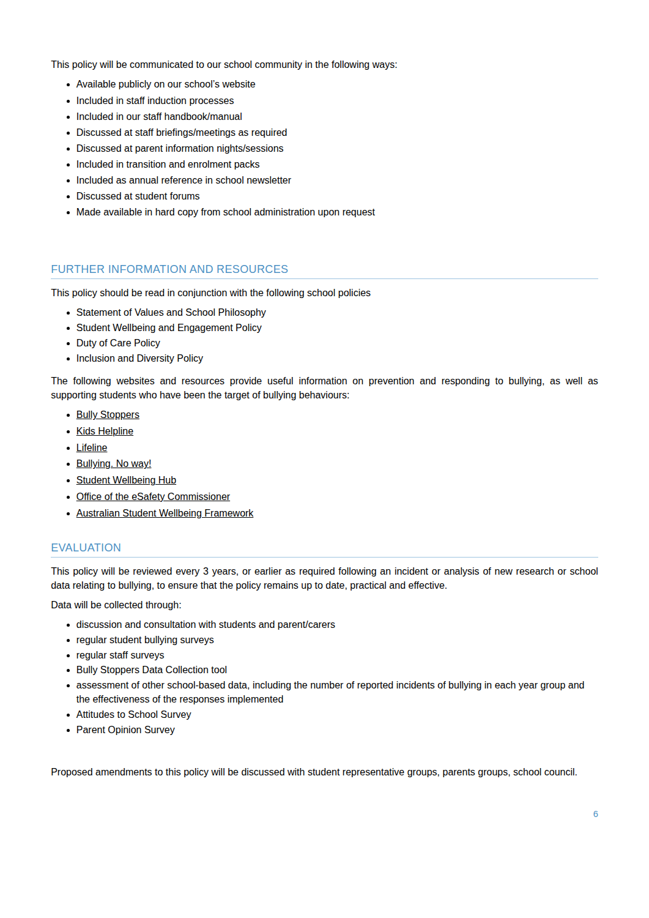This policy will be communicated to our school community in the following ways:
Available publicly on our school’s website
Included in staff induction processes
Included in our staff handbook/manual
Discussed at staff briefings/meetings as required
Discussed at parent information nights/sessions
Included in transition and enrolment packs
Included as annual reference in school newsletter
Discussed at student forums
Made available in hard copy from school administration upon request
Further Information and Resources
This policy should be read in conjunction with the following school policies
Statement of Values and School Philosophy
Student Wellbeing and Engagement Policy
Duty of Care Policy
Inclusion and Diversity Policy
The following websites and resources provide useful information on prevention and responding to bullying, as well as supporting students who have been the target of bullying behaviours:
Bully Stoppers
Kids Helpline
Lifeline
Bullying. No way!
Student Wellbeing Hub
Office of the eSafety Commissioner
Australian Student Wellbeing Framework
Evaluation
This policy will be reviewed every 3 years, or earlier as required following an incident or analysis of new research or school data relating to bullying, to ensure that the policy remains up to date, practical and effective.
Data will be collected through:
discussion and consultation with students and parent/carers
regular student bullying surveys
regular staff surveys
Bully Stoppers Data Collection tool
assessment of other school-based data, including the number of reported incidents of bullying in each year group and the effectiveness of the responses implemented
Attitudes to School Survey
Parent Opinion Survey
Proposed amendments to this policy will be discussed with student representative groups, parents groups, school council.
6